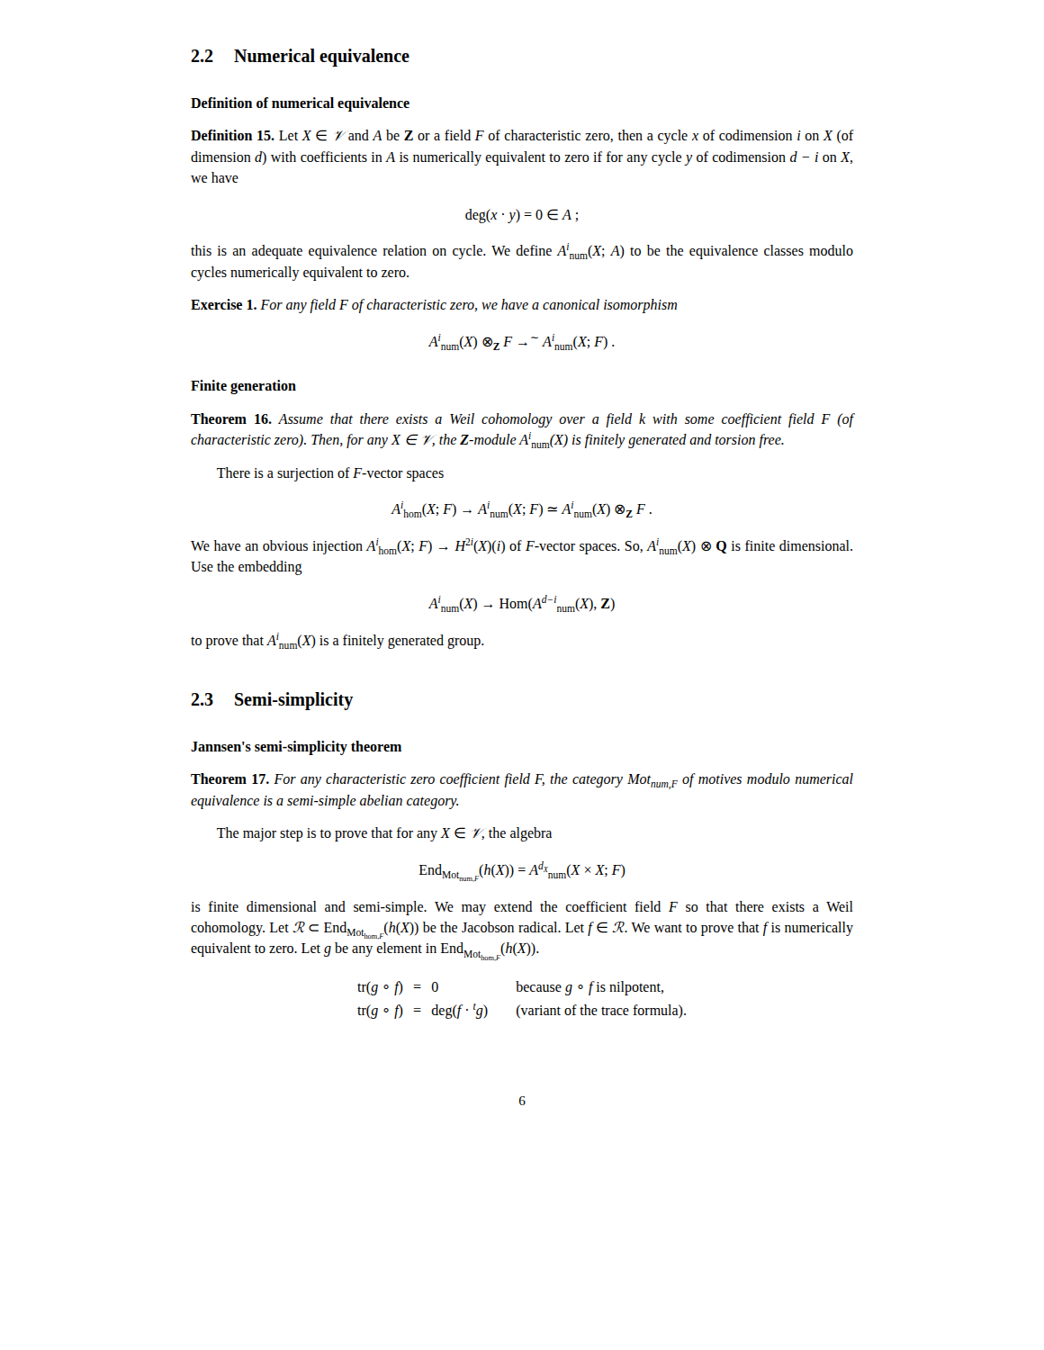2.2 Numerical equivalence
Definition of numerical equivalence
Definition 15. Let X ∈ 𝒱 and A be Z or a field F of characteristic zero, then a cycle x of codimension i on X (of dimension d) with coefficients in A is numerically equivalent to zero if for any cycle y of codimension d − i on X, we have
deg(x · y) = 0 ∈ A ;
this is an adequate equivalence relation on cycle. We define Ainum(X; A) to be the equivalence classes modulo cycles numerically equivalent to zero.
Exercise 1. For any field F of characteristic zero, we have a canonical isomorphism
Ainum(X) ⊗Z F →∼ Ainum(X; F) .
Finite generation
Theorem 16. Assume that there exists a Weil cohomology over a field k with some coefficient field F (of characteristic zero). Then, for any X ∈ 𝒱, the Z-module Ainum(X) is finitely generated and torsion free.
There is a surjection of F-vector spaces
Aihom(X; F) → Ainum(X; F) ≃ Ainum(X) ⊗Z F .
We have an obvious injection Aihom(X; F) → H2i(X)(i) of F-vector spaces. So, Ainum(X) ⊗ Q is finite dimensional. Use the embedding
Ainum(X) → Hom(Ad−inum(X), Z)
to prove that Ainum(X) is a finitely generated group.
2.3 Semi-simplicity
Jannsen's semi-simplicity theorem
Theorem 17. For any characteristic zero coefficient field F, the category Motnum,F of motives modulo numerical equivalence is a semi-simple abelian category.
The major step is to prove that for any X ∈ 𝒱, the algebra
EndMotnum,F(h(X)) = AdXnum(X × X; F)
is finite dimensional and semi-simple. We may extend the coefficient field F so that there exists a Weil cohomology. Let ℛ ⊂ EndMothom,F(h(X)) be the Jacobson radical. Let f ∈ ℛ. We want to prove that f is numerically equivalent to zero. Let g be any element in EndMothom,F(h(X)).
| tr( g ∘ f ) | = | 0 | because g ∘ f is nilpotent, |
| tr( g ∘ f ) | = | deg( f · t g ) | (variant of the trace formula). |
6